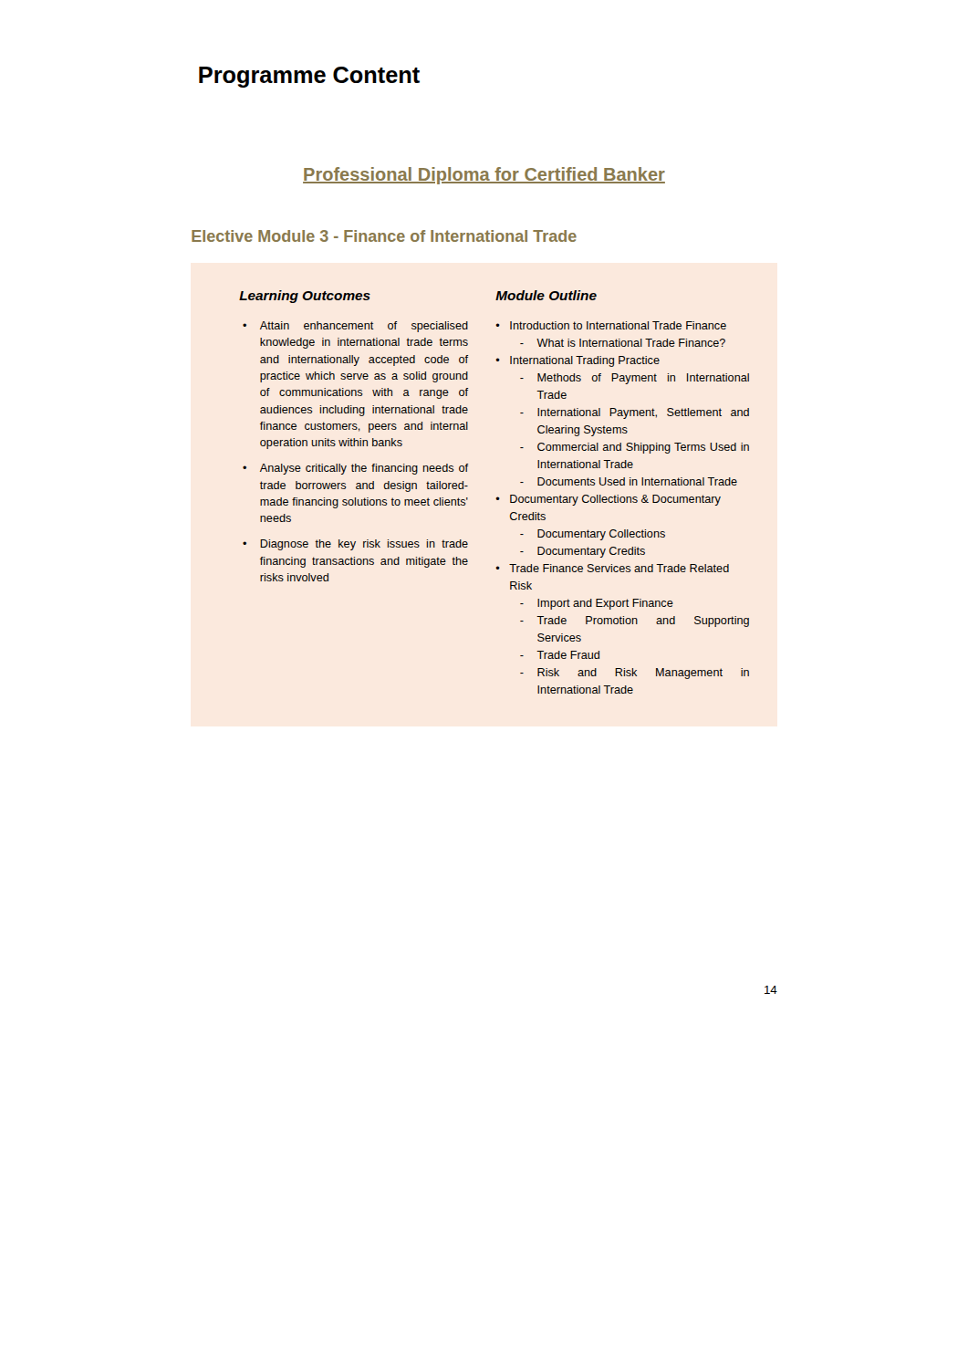Programme Content
Professional Diploma for Certified Banker
Elective Module 3 - Finance of International Trade
Learning Outcomes
Attain enhancement of specialised knowledge in international trade terms and internationally accepted code of practice which serve as a solid ground of communications with a range of audiences including international trade finance customers, peers and internal operation units within banks
Analyse critically the financing needs of trade borrowers and design tailored-made financing solutions to meet clients' needs
Diagnose the key risk issues in trade financing transactions and mitigate the risks involved
Module Outline
Introduction to International Trade Finance
What is International Trade Finance?
International Trading Practice
Methods of Payment in International Trade
International Payment, Settlement and Clearing Systems
Commercial and Shipping Terms Used in International Trade
Documents Used in International Trade
Documentary Collections & Documentary Credits
Documentary Collections
Documentary Credits
Trade Finance Services and Trade Related Risk
Import and Export Finance
Trade Promotion and Supporting Services
Trade Fraud
Risk and Risk Management in International Trade
14